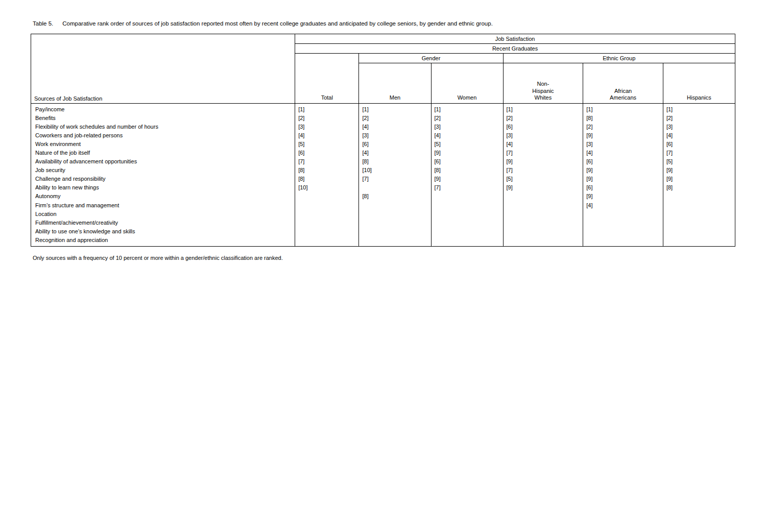Table 5. Comparative rank order of sources of job satisfaction reported most often by recent college graduates and anticipated by college seniors, by gender and ethnic group.
| Sources of Job Satisfaction | Job Satisfaction |
| Recent Graduates |
| | Gender | Ethnic Group |
| Total | Men | Women | Non- Hispanic Whites | African Americans | Hispanics |
| Pay/income Benefits Flexibility of work schedules and number of hours Coworkers and job-related persons Work environment Nature of the job itself Availability of advancement opportunities Job security Challenge and responsibility Ability to learn new things Autonomy Firm’s structure and management Location Fulfillment/achievement/creativity Ability to use one’s knowledge and skills Recognition and appreciation | [1] [2] [3] [4] [5] [6] [7] [8] [8] [10] [ ] [ ] [ ] [ ] [ ] [ ] | [1] [2] [4] [3] [6] [4] [8] [10] [7] [ ] [8] [ ] [ ] [ ] [ ] [ ] | [1] [2] [3] [4] [5] [9] [6] [8] [9] [7] [ ] [ ] [ ] [ ] [ ] [ ] | [1] [2] [6] [3] [4] [7] [9] [7] [5] [9] [ ] [ ] [ ] [ ] [ ] [ ] | [1] [8] [2] [9] [3] [4] [6] [9] [9] [6] [9] [4] [ ] [ ] [ ] [ ] | [1] [2] [3] [4] [6] [7] [5] [9] [9] [8] [ ] [ ] [ ] [ ] [ ] [ ] |
Only sources with a frequency of 10 percent or more within a gender/ethnic classification are ranked.